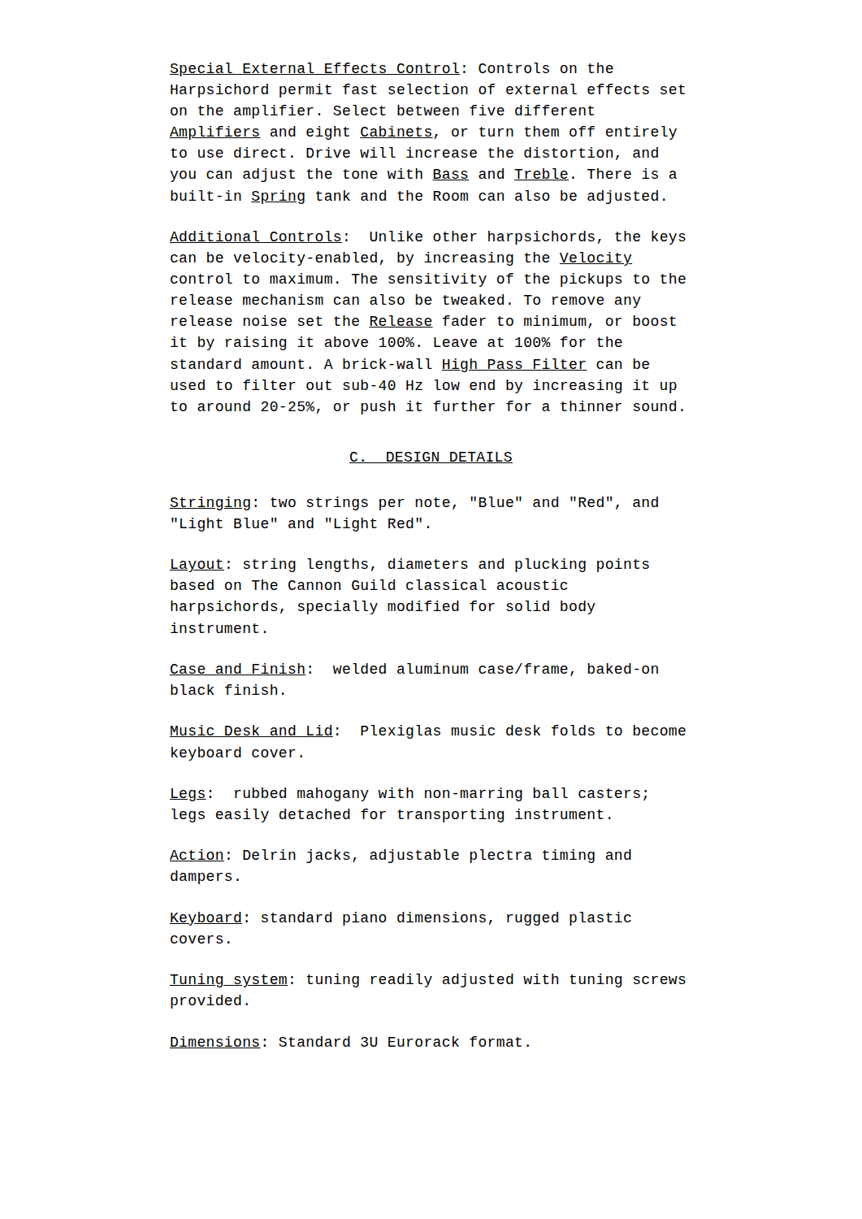Special External Effects Control: Controls on the Harpsichord permit fast selection of external effects set on the amplifier. Select between five different Amplifiers and eight Cabinets, or turn them off entirely to use direct. Drive will increase the distortion, and you can adjust the tone with Bass and Treble. There is a built-in Spring tank and the Room can also be adjusted.
Additional Controls: Unlike other harpsichords, the keys can be velocity-enabled, by increasing the Velocity control to maximum. The sensitivity of the pickups to the release mechanism can also be tweaked. To remove any release noise set the Release fader to minimum, or boost it by raising it above 100%. Leave at 100% for the standard amount. A brick-wall High Pass Filter can be used to filter out sub-40 Hz low end by increasing it up to around 20-25%, or push it further for a thinner sound.
C. DESIGN DETAILS
Stringing: two strings per note, "Blue" and "Red", and "Light Blue" and "Light Red".
Layout: string lengths, diameters and plucking points based on The Cannon Guild classical acoustic harpsichords, specially modified for solid body instrument.
Case and Finish: welded aluminum case/frame, baked-on black finish.
Music Desk and Lid: Plexiglas music desk folds to become keyboard cover.
Legs: rubbed mahogany with non-marring ball casters; legs easily detached for transporting instrument.
Action: Delrin jacks, adjustable plectra timing and dampers.
Keyboard: standard piano dimensions, rugged plastic covers.
Tuning system: tuning readily adjusted with tuning screws provided.
Dimensions: Standard 3U Eurorack format.